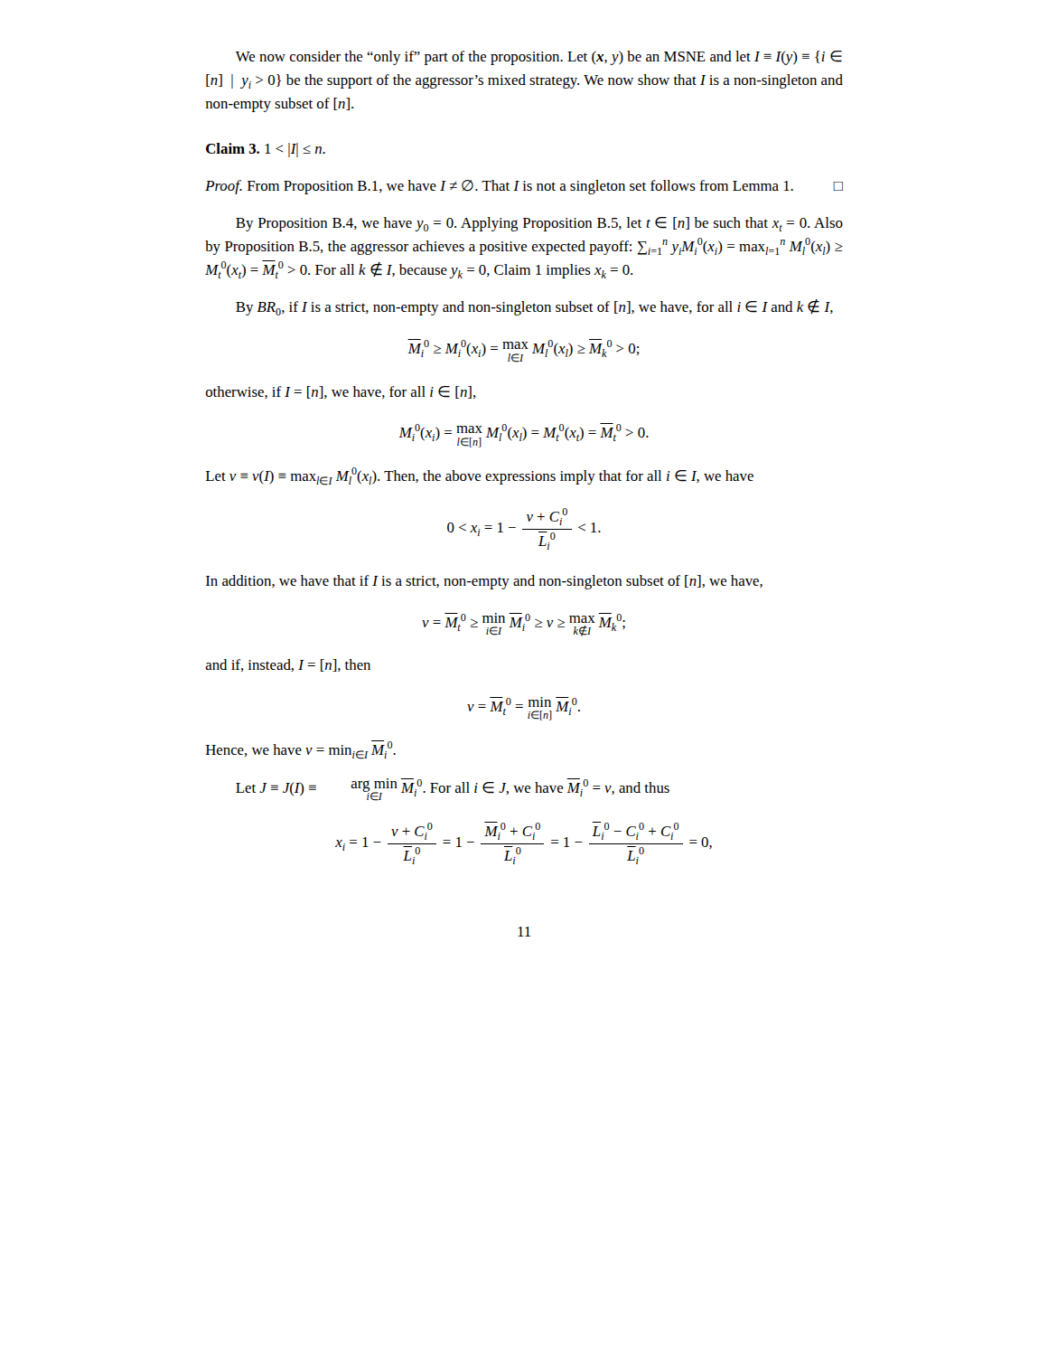We now consider the “only if” part of the proposition. Let (x, y) be an MSNE and let I ≡ I(y) ≡ {i ∈ [n] | yi > 0} be the support of the aggressor’s mixed strategy. We now show that I is a non-singleton and non-empty subset of [n].
Claim 3. 1 < |I| ≤ n.
Proof. From Proposition B.1, we have I ≠ ∅. That I is not a singleton set follows from Lemma 1. □
By Proposition B.4, we have y0 = 0. Applying Proposition B.5, let t ∈ [n] be such that xt = 0. Also by Proposition B.5, the aggressor achieves a positive expected payoff: ∑i=1n yiMi0(xi) = maxl=1n Ml0(xl) ≥ Mt0(xt) = Mt0 > 0. For all k ∉ I, because yk = 0, Claim 1 implies xk = 0.
By BR0, if I is a strict, non-empty and non-singleton subset of [n], we have, for all i ∈ I and k ∉ I,
Mi0 ≥ Mi0(xi) = max l∈I Ml0(xl) ≥ Mk0 > 0;
otherwise, if I = [n], we have, for all i ∈ [n],
Mi0(xi) = max l∈[n] Ml0(xl) = Mt0(xt) = Mt0 > 0.
Let v ≡ v(I) ≡ maxl∈I Ml0(xl). Then, the above expressions imply that for all i ∈ I, we have
0 < xi = 1 − v + Ci0 Li0 < 1.
In addition, we have that if I is a strict, non-empty and non-singleton subset of [n], we have,
v = Mt0 ≥ min i∈I Mi0 ≥ v ≥ max k∉I Mk0;
and if, instead, I = [n], then
v = Mt0 = min i∈[n] Mi0.
Hence, we have v = mini∈I Mi0.
Let J ≡ J(I) ≡ arg min i∈I Mi0. For all i ∈ J, we have Mi0 = v, and thus
xi = 1 − v + Ci0 Li0 = 1 − Mi0 + Ci0 Li0 = 1 − Li0 − Ci0 + Ci0 Li0 = 0,
11